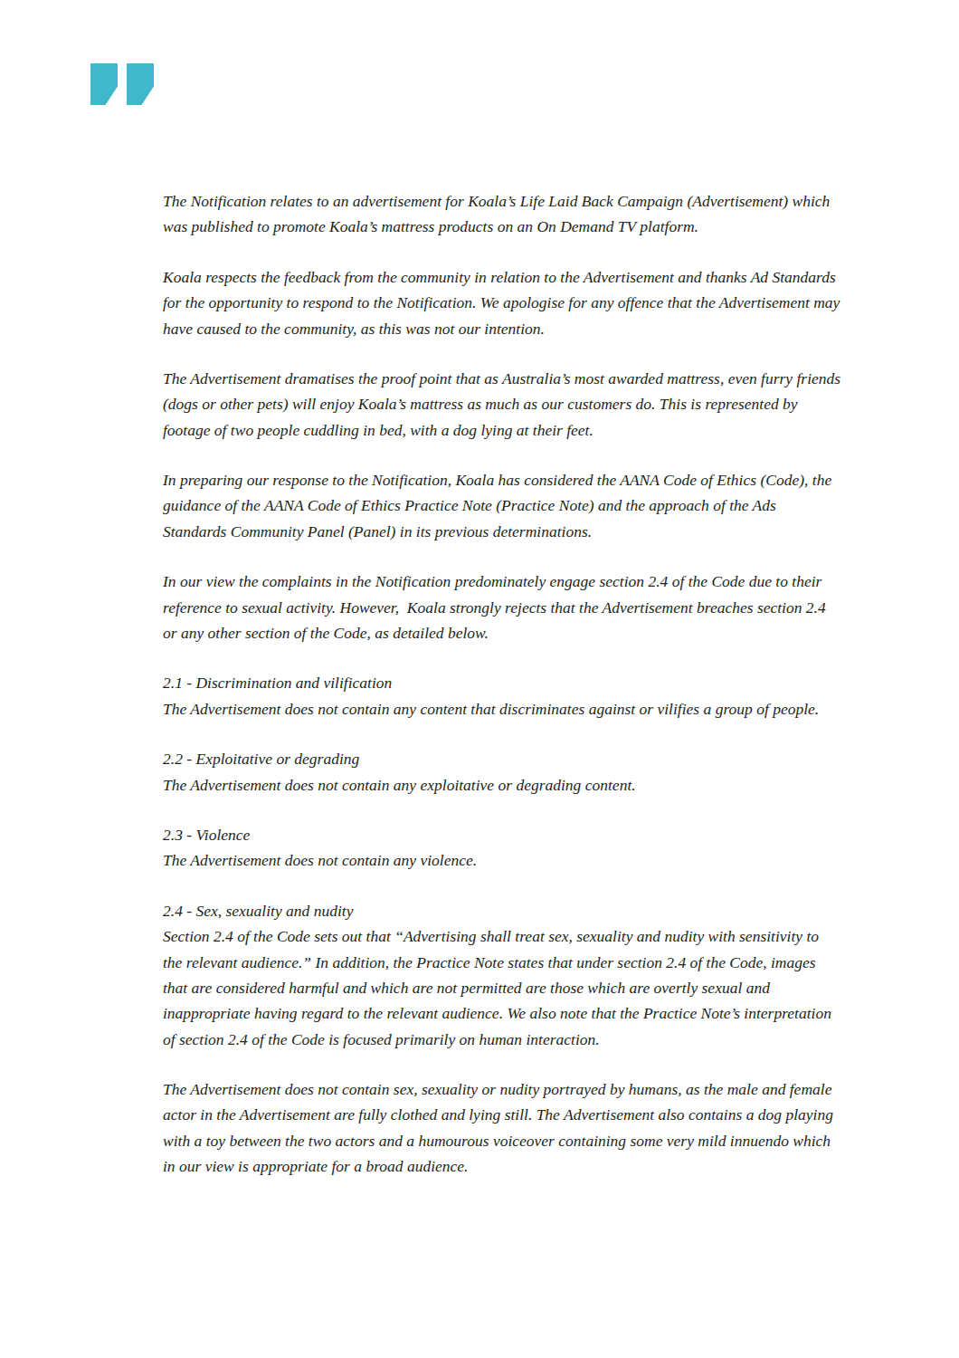The Notification relates to an advertisement for Koala’s Life Laid Back Campaign (Advertisement) which was published to promote Koala’s mattress products on an On Demand TV platform.
Koala respects the feedback from the community in relation to the Advertisement and thanks Ad Standards for the opportunity to respond to the Notification. We apologise for any offence that the Advertisement may have caused to the community, as this was not our intention.
The Advertisement dramatises the proof point that as Australia’s most awarded mattress, even furry friends (dogs or other pets) will enjoy Koala’s mattress as much as our customers do. This is represented by footage of two people cuddling in bed, with a dog lying at their feet.
In preparing our response to the Notification, Koala has considered the AANA Code of Ethics (Code), the guidance of the AANA Code of Ethics Practice Note (Practice Note) and the approach of the Ads Standards Community Panel (Panel) in its previous determinations.
In our view the complaints in the Notification predominately engage section 2.4 of the Code due to their reference to sexual activity. However, Koala strongly rejects that the Advertisement breaches section 2.4 or any other section of the Code, as detailed below.
2.1 - Discrimination and vilification
The Advertisement does not contain any content that discriminates against or vilifies a group of people.
2.2 - Exploitative or degrading
The Advertisement does not contain any exploitative or degrading content.
2.3 - Violence
The Advertisement does not contain any violence.
2.4 - Sex, sexuality and nudity
Section 2.4 of the Code sets out that “Advertising shall treat sex, sexuality and nudity with sensitivity to the relevant audience.” In addition, the Practice Note states that under section 2.4 of the Code, images that are considered harmful and which are not permitted are those which are overtly sexual and inappropriate having regard to the relevant audience. We also note that the Practice Note’s interpretation of section 2.4 of the Code is focused primarily on human interaction.
The Advertisement does not contain sex, sexuality or nudity portrayed by humans, as the male and female actor in the Advertisement are fully clothed and lying still. The Advertisement also contains a dog playing with a toy between the two actors and a humourous voiceover containing some very mild innuendo which in our view is appropriate for a broad audience.